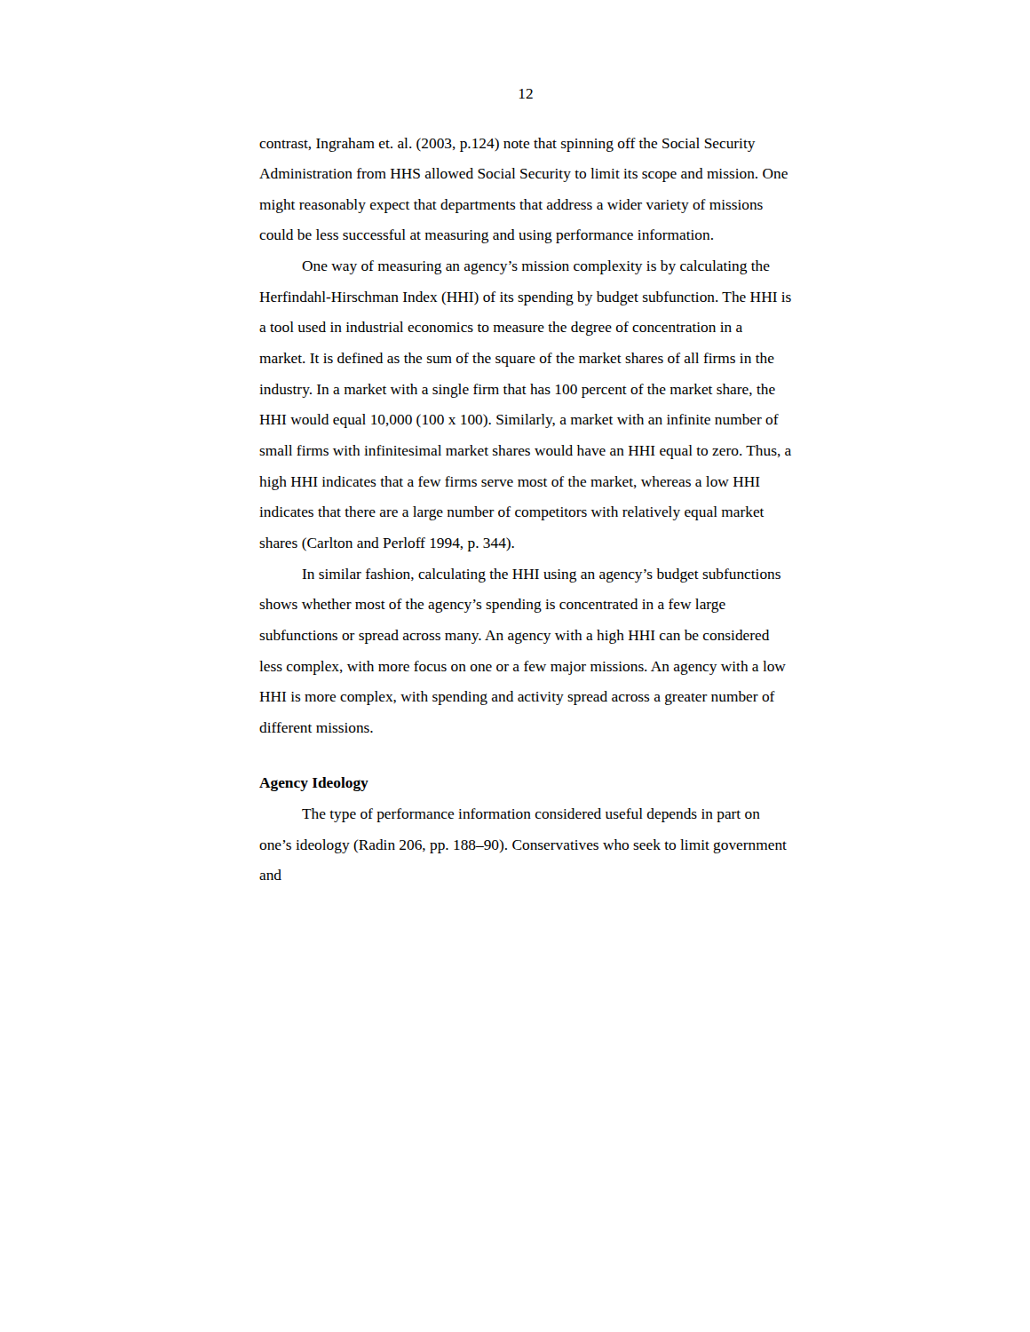12
contrast, Ingraham et. al. (2003, p.124) note that spinning off the Social Security Administration from HHS allowed Social Security to limit its scope and mission. One might reasonably expect that departments that address a wider variety of missions could be less successful at measuring and using performance information.
One way of measuring an agency’s mission complexity is by calculating the Herfindahl-Hirschman Index (HHI) of its spending by budget subfunction. The HHI is a tool used in industrial economics to measure the degree of concentration in a market. It is defined as the sum of the square of the market shares of all firms in the industry. In a market with a single firm that has 100 percent of the market share, the HHI would equal 10,000 (100 x 100). Similarly, a market with an infinite number of small firms with infinitesimal market shares would have an HHI equal to zero. Thus, a high HHI indicates that a few firms serve most of the market, whereas a low HHI indicates that there are a large number of competitors with relatively equal market shares (Carlton and Perloff 1994, p. 344).
In similar fashion, calculating the HHI using an agency’s budget subfunctions shows whether most of the agency’s spending is concentrated in a few large subfunctions or spread across many. An agency with a high HHI can be considered less complex, with more focus on one or a few major missions. An agency with a low HHI is more complex, with spending and activity spread across a greater number of different missions.
Agency Ideology
The type of performance information considered useful depends in part on one’s ideology (Radin 206, pp. 188–90). Conservatives who seek to limit government and